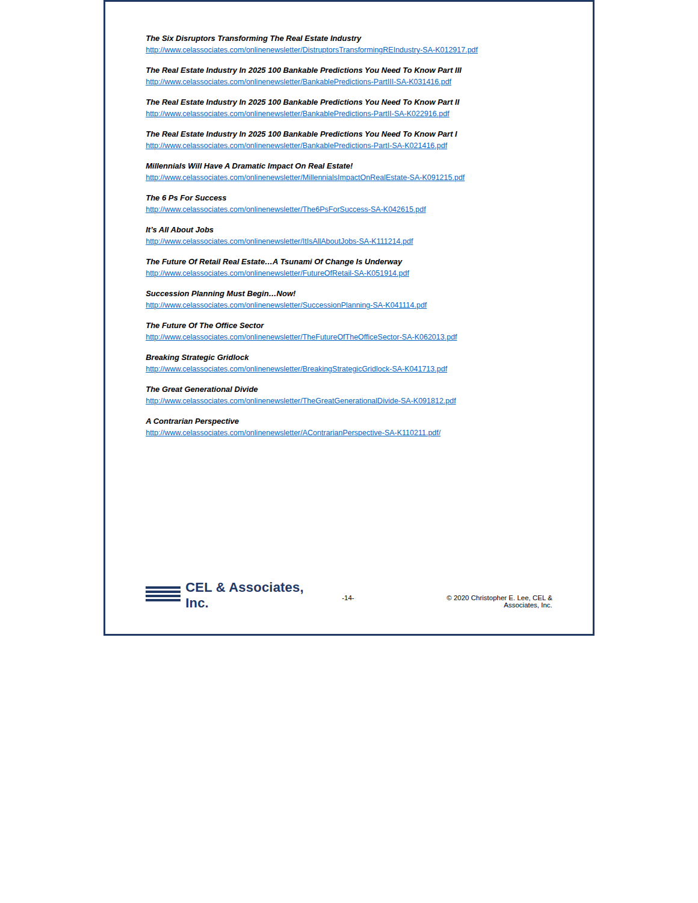The Six Disruptors Transforming The Real Estate Industry
http://www.celassociates.com/onlinenewsletter/DistruptorsTransformingREIndustry-SA-K012917.pdf
The Real Estate Industry In 2025 100 Bankable Predictions You Need To Know Part III
http://www.celassociates.com/onlinenewsletter/BankablePredictions-PartIII-SA-K031416.pdf
The Real Estate Industry In 2025 100 Bankable Predictions You Need To Know Part II
http://www.celassociates.com/onlinenewsletter/BankablePredictions-PartII-SA-K022916.pdf
The Real Estate Industry In 2025 100 Bankable Predictions You Need To Know Part I
http://www.celassociates.com/onlinenewsletter/BankablePredictions-PartI-SA-K021416.pdf
Millennials Will Have A Dramatic Impact On Real Estate!
http://www.celassociates.com/onlinenewsletter/MillennialsImpactOnRealEstate-SA-K091215.pdf
The 6 Ps For Success
http://www.celassociates.com/onlinenewsletter/The6PsForSuccess-SA-K042615.pdf
It’s All About Jobs
http://www.celassociates.com/onlinenewsletter/ItIsAllAboutJobs-SA-K111214.pdf
The Future Of Retail Real Estate…A Tsunami Of Change Is Underway
http://www.celassociates.com/onlinenewsletter/FutureOfRetail-SA-K051914.pdf
Succession Planning Must Begin…Now!
http://www.celassociates.com/onlinenewsletter/SuccessionPlanning-SA-K041114.pdf
The Future Of The Office Sector
http://www.celassociates.com/onlinenewsletter/TheFutureOfTheOfficeSector-SA-K062013.pdf
Breaking Strategic Gridlock
http://www.celassociates.com/onlinenewsletter/BreakingStrategicGridlock-SA-K041713.pdf
The Great Generational Divide
http://www.celassociates.com/onlinenewsletter/TheGreatGenerationalDivide-SA-K091812.pdf
A Contrarian Perspective
http://www.celassociates.com/onlinenewsletter/AContrarianPerspective-SA-K110211.pdf/
CEL & Associates, Inc.
-14-© 2020 Christopher E. Lee, CEL & Associates, Inc.